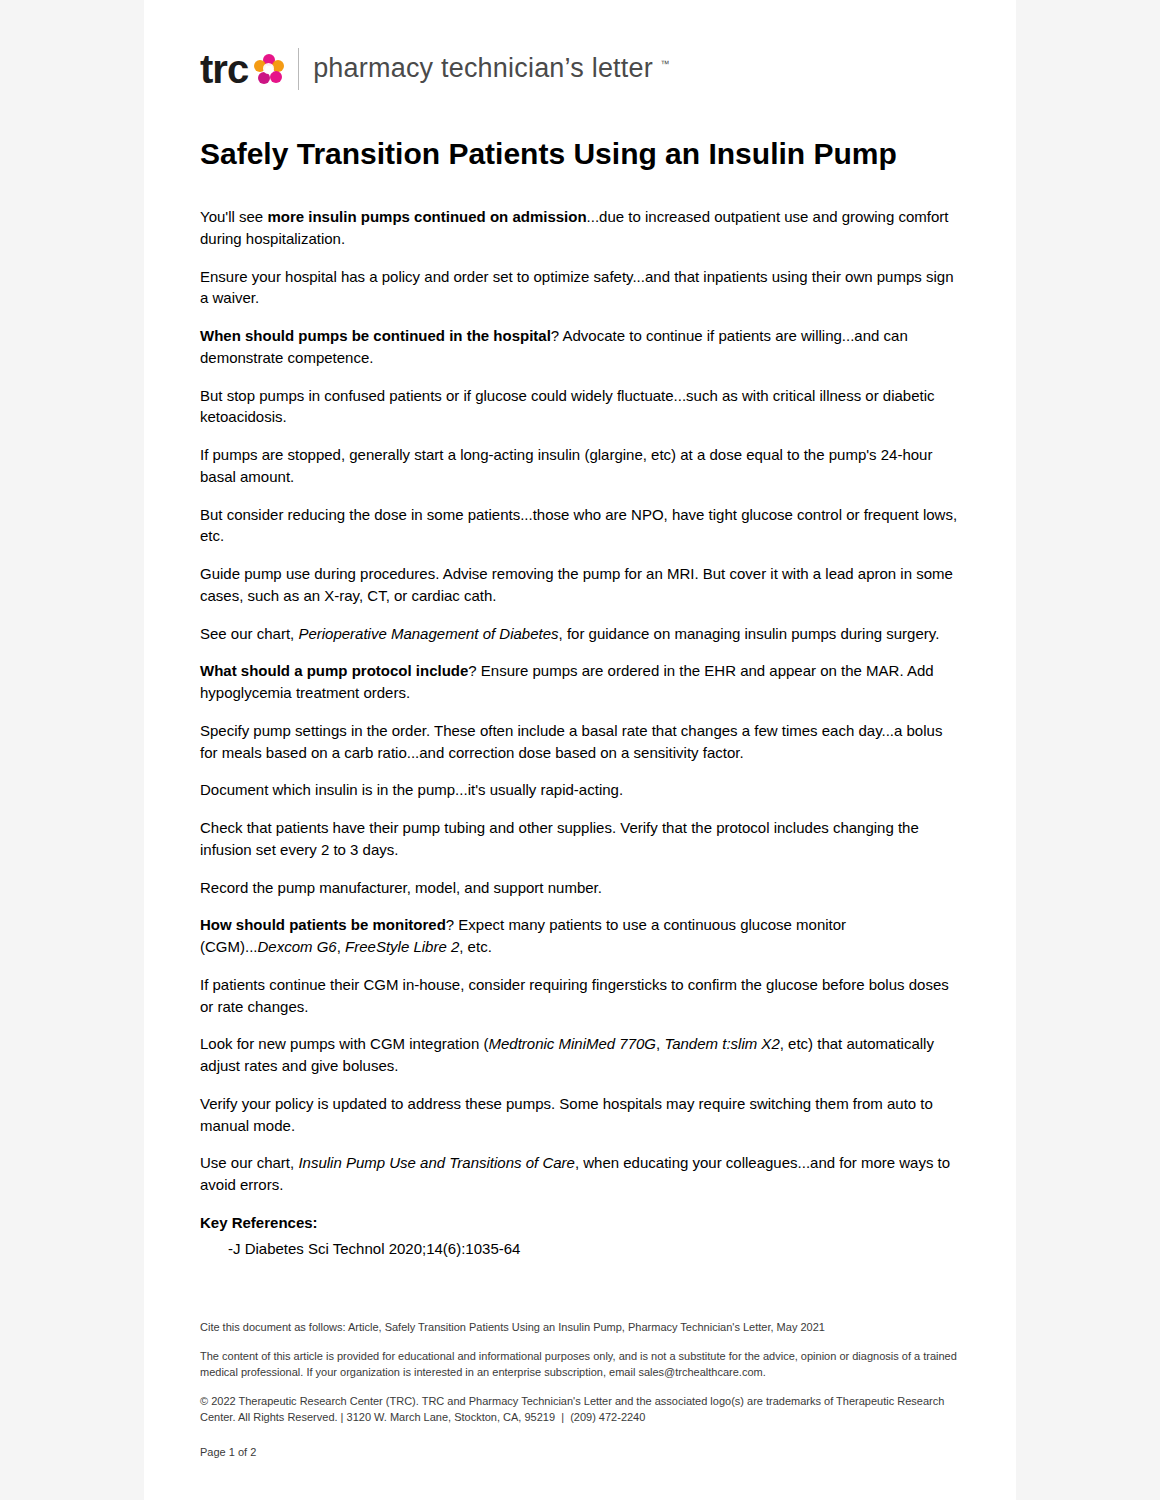trc
pharmacy technician’s letter ™
Safely Transition Patients Using an Insulin Pump
You'll see more insulin pumps continued on admission...due to increased outpatient use and growing comfort during hospitalization.
Ensure your hospital has a policy and order set to optimize safety...and that inpatients using their own pumps sign a waiver.
When should pumps be continued in the hospital? Advocate to continue if patients are willing...and can demonstrate competence.
But stop pumps in confused patients or if glucose could widely fluctuate...such as with critical illness or diabetic ketoacidosis.
If pumps are stopped, generally start a long-acting insulin (glargine, etc) at a dose equal to the pump's 24-hour basal amount.
But consider reducing the dose in some patients...those who are NPO, have tight glucose control or frequent lows, etc.
Guide pump use during procedures. Advise removing the pump for an MRI. But cover it with a lead apron in some cases, such as an X-ray, CT, or cardiac cath.
See our chart, Perioperative Management of Diabetes, for guidance on managing insulin pumps during surgery.
What should a pump protocol include? Ensure pumps are ordered in the EHR and appear on the MAR. Add hypoglycemia treatment orders.
Specify pump settings in the order. These often include a basal rate that changes a few times each day...a bolus for meals based on a carb ratio...and correction dose based on a sensitivity factor.
Document which insulin is in the pump...it's usually rapid-acting.
Check that patients have their pump tubing and other supplies. Verify that the protocol includes changing the infusion set every 2 to 3 days.
Record the pump manufacturer, model, and support number.
How should patients be monitored? Expect many patients to use a continuous glucose monitor (CGM)...Dexcom G6, FreeStyle Libre 2, etc.
If patients continue their CGM in-house, consider requiring fingersticks to confirm the glucose before bolus doses or rate changes.
Look for new pumps with CGM integration (Medtronic MiniMed 770G, Tandem t:slim X2, etc) that automatically adjust rates and give boluses.
Verify your policy is updated to address these pumps. Some hospitals may require switching them from auto to manual mode.
Use our chart, Insulin Pump Use and Transitions of Care, when educating your colleagues...and for more ways to avoid errors.
Key References:
-J Diabetes Sci Technol 2020;14(6):1035-64
Cite this document as follows: Article, Safely Transition Patients Using an Insulin Pump, Pharmacy Technician's Letter, May 2021
The content of this article is provided for educational and informational purposes only, and is not a substitute for the advice, opinion or diagnosis of a trained medical professional. If your organization is interested in an enterprise subscription, email sales@trchealthcare.com.
© 2022 Therapeutic Research Center (TRC). TRC and Pharmacy Technician's Letter and the associated logo(s) are trademarks of Therapeutic Research Center. All Rights Reserved. | 3120 W. March Lane, Stockton, CA, 95219 | (209) 472-2240
Page 1 of 2